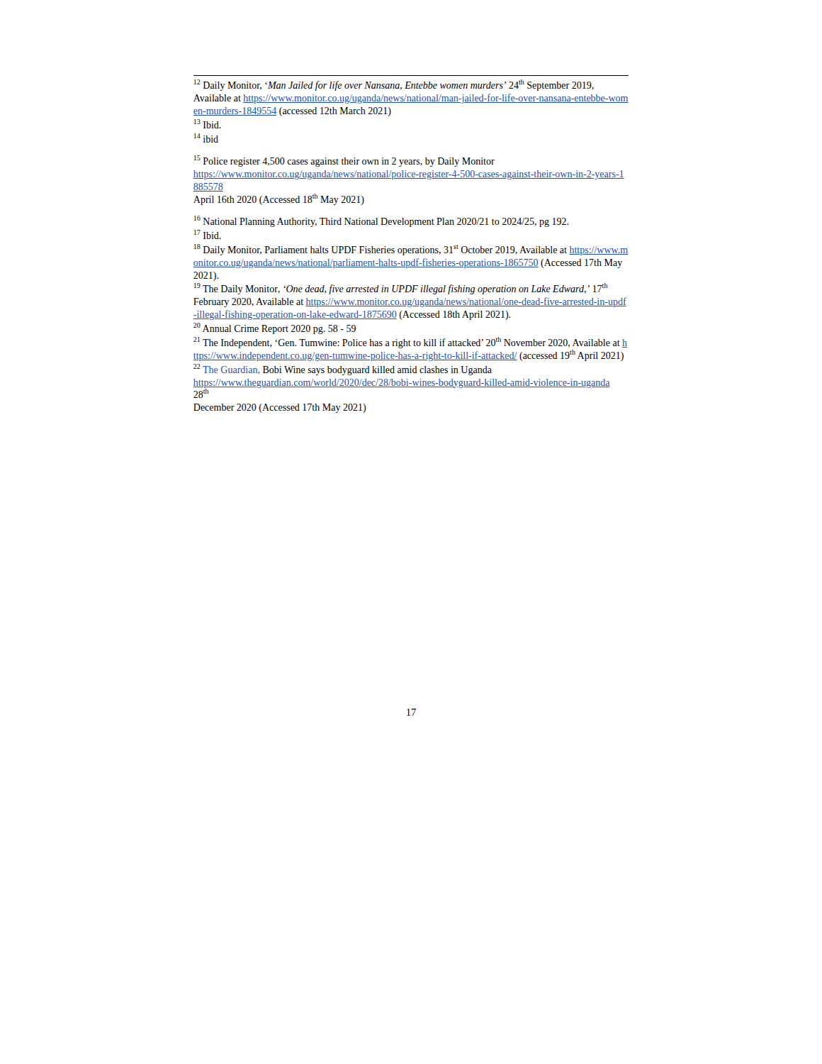12 Daily Monitor, ‘Man Jailed for life over Nansana, Entebbe women murders’ 24th September 2019, Available at https://www.monitor.co.ug/uganda/news/national/man-jailed-for-life-over-nansana-entebbe-women-murders-1849554 (accessed 12th March 2021)
13 Ibid.
14 ibid
15 Police register 4,500 cases against their own in 2 years, by Daily Monitor
https://www.monitor.co.ug/uganda/news/national/police-register-4-500-cases-against-their-own-in-2-years-1885578
April 16th 2020 (Accessed 18th May 2021)
16 National Planning Authority, Third National Development Plan 2020/21 to 2024/25, pg 192.
17 Ibid.
18 Daily Monitor, Parliament halts UPDF Fisheries operations, 31st October 2019, Available at https://www.monitor.co.ug/uganda/news/national/parliament-halts-updf-fisheries-operations-1865750 (Accessed 17th May 2021).
19 The Daily Monitor, ‘One dead, five arrested in UPDF illegal fishing operation on Lake Edward,’ 17th February 2020, Available at https://www.monitor.co.ug/uganda/news/national/one-dead-five-arrested-in-updf-illegal-fishing-operation-on-lake-edward-1875690 (Accessed 18th April 2021).
20 Annual Crime Report 2020 pg. 58 - 59
21 The Independent, ‘Gen. Tumwine: Police has a right to kill if attacked’ 20th November 2020, Available at https://www.independent.co.ug/gen-tumwine-police-has-a-right-to-kill-if-attacked/ (accessed 19th April 2021)
22 The Guardian, Bobi Wine says bodyguard killed amid clashes in Uganda
https://www.theguardian.com/world/2020/dec/28/bobi-wines-bodyguard-killed-amid-violence-in-uganda 28th
December 2020 (Accessed 17th May 2021)
17